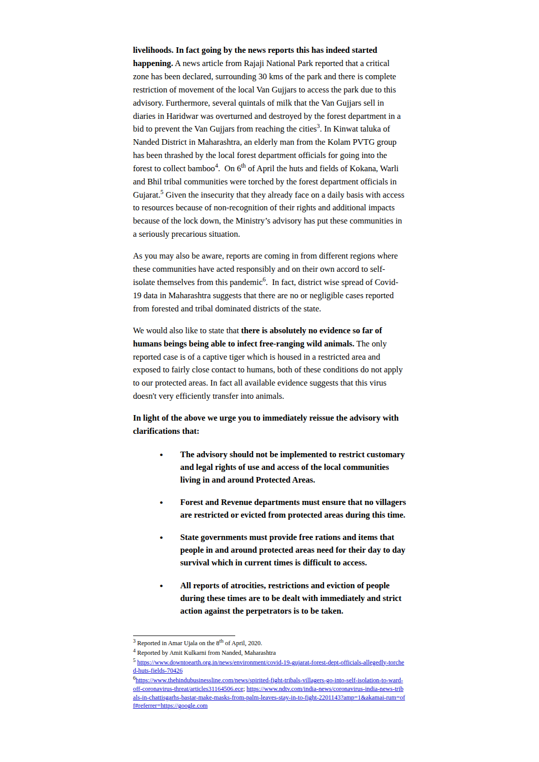livelihoods. In fact going by the news reports this has indeed started happening. A news article from Rajaji National Park reported that a critical zone has been declared, surrounding 30 kms of the park and there is complete restriction of movement of the local Van Gujjars to access the park due to this advisory. Furthermore, several quintals of milk that the Van Gujjars sell in diaries in Haridwar was overturned and destroyed by the forest department in a bid to prevent the Van Gujjars from reaching the cities3. In Kinwat taluka of Nanded District in Maharashtra, an elderly man from the Kolam PVTG group has been thrashed by the local forest department officials for going into the forest to collect bamboo4. On 6th of April the huts and fields of Kokana, Warli and Bhil tribal communities were torched by the forest department officials in Gujarat.5 Given the insecurity that they already face on a daily basis with access to resources because of non-recognition of their rights and additional impacts because of the lock down, the Ministry’s advisory has put these communities in a seriously precarious situation.
As you may also be aware, reports are coming in from different regions where these communities have acted responsibly and on their own accord to self-isolate themselves from this pandemic6. In fact, district wise spread of Covid-19 data in Maharashtra suggests that there are no or negligible cases reported from forested and tribal dominated districts of the state.
We would also like to state that there is absolutely no evidence so far of humans beings being able to infect free-ranging wild animals. The only reported case is of a captive tiger which is housed in a restricted area and exposed to fairly close contact to humans, both of these conditions do not apply to our protected areas. In fact all available evidence suggests that this virus doesn't very efficiently transfer into animals.
In light of the above we urge you to immediately reissue the advisory with clarifications that:
The advisory should not be implemented to restrict customary and legal rights of use and access of the local communities living in and around Protected Areas.
Forest and Revenue departments must ensure that no villagers are restricted or evicted from protected areas during this time.
State governments must provide free rations and items that people in and around protected areas need for their day to day survival which in current times is difficult to access.
All reports of atrocities, restrictions and eviction of people during these times are to be dealt with immediately and strict action against the perpetrators is to be taken.
3 Reported in Amar Ujala on the 8th of April, 2020.
4 Reported by Amit Kulkarni from Nanded, Maharashtra
5 https://www.downtoearth.org.in/news/environment/covid-19-gujarat-forest-dept-officials-allegedly-torched-huts-fields-70426
6https://www.thehindubusinessline.com/news/spirited-fight-tribals-villagers-go-into-self-isolation-to-ward-off-coronavirus-threat/articles31164506.ece; https://www.ndtv.com/india-news/coronavirus-india-news-tribals-in-chattisgarhs-bastar-make-masks-from-palm-leaves-stay-in-to-fight-2201143?amp=1&akamai-rum=off#referrer=https://google.com